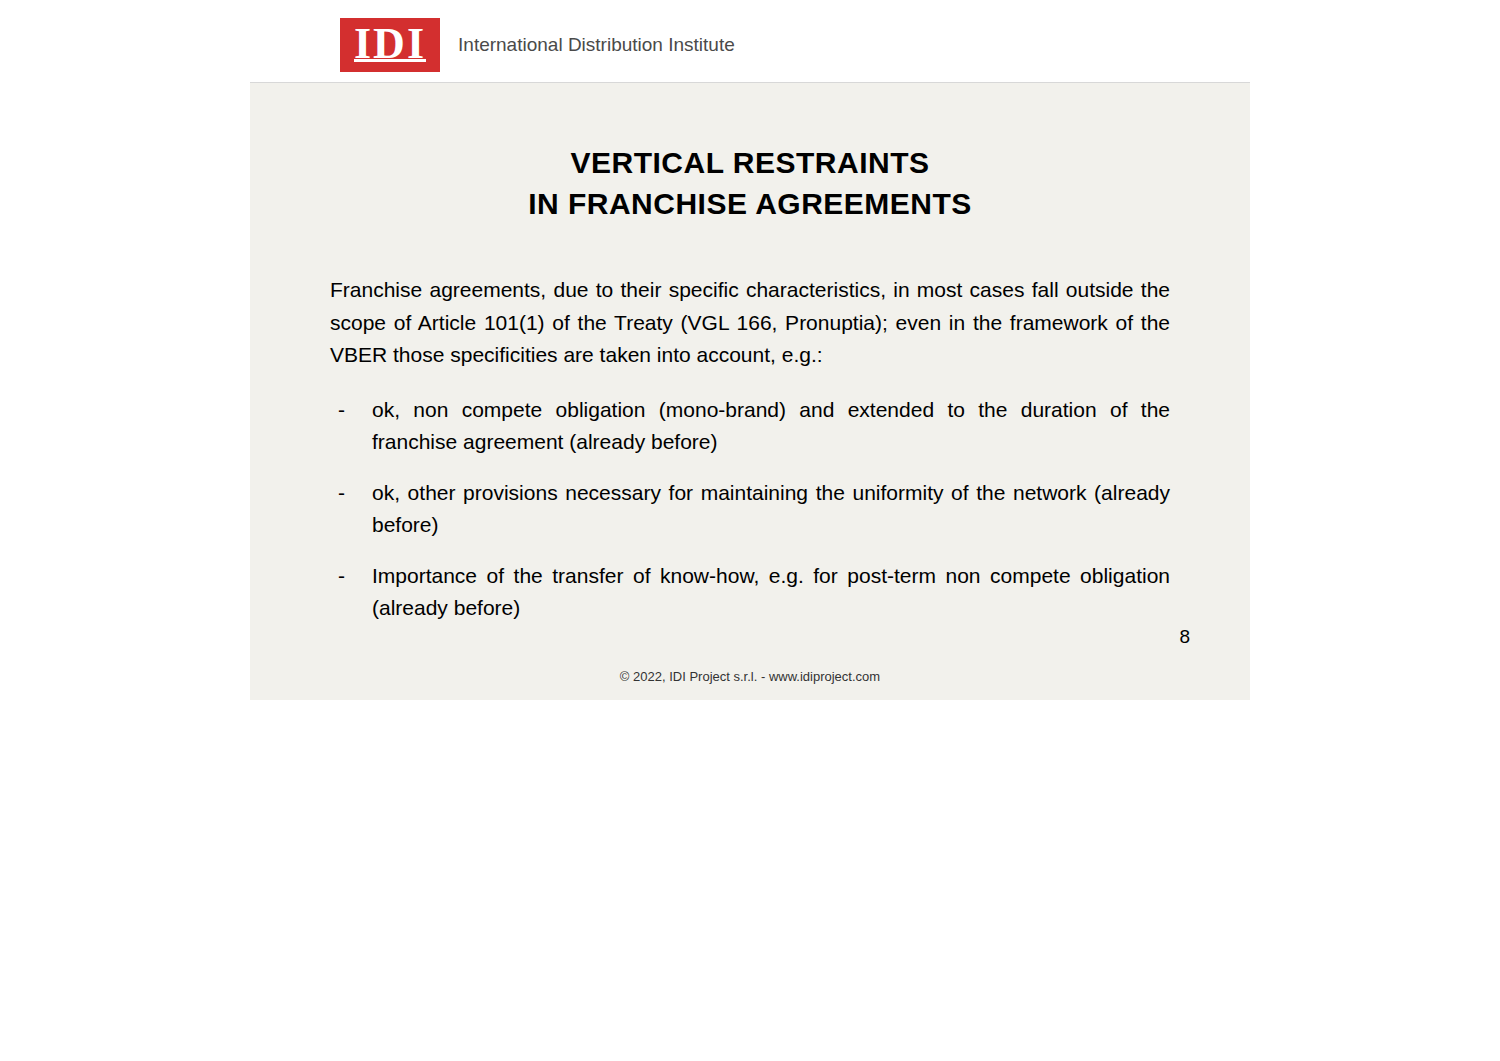IDI
International Distribution Institute
VERTICAL RESTRAINTS
IN FRANCHISE AGREEMENTS
Franchise agreements, due to their specific characteristics, in most cases fall outside the scope of Article 101(1) of the Treaty (VGL 166, Pronuptia); even in the framework of the VBER those specificities are taken into account, e.g.:
ok, non compete obligation (mono-brand) and extended to the duration of the franchise agreement (already before)
ok, other provisions necessary for maintaining the uniformity of the network (already before)
Importance of the transfer of know-how, e.g. for post-term non compete obligation (already before)
8
© 2022, IDI Project s.r.l. - www.idiproject.com